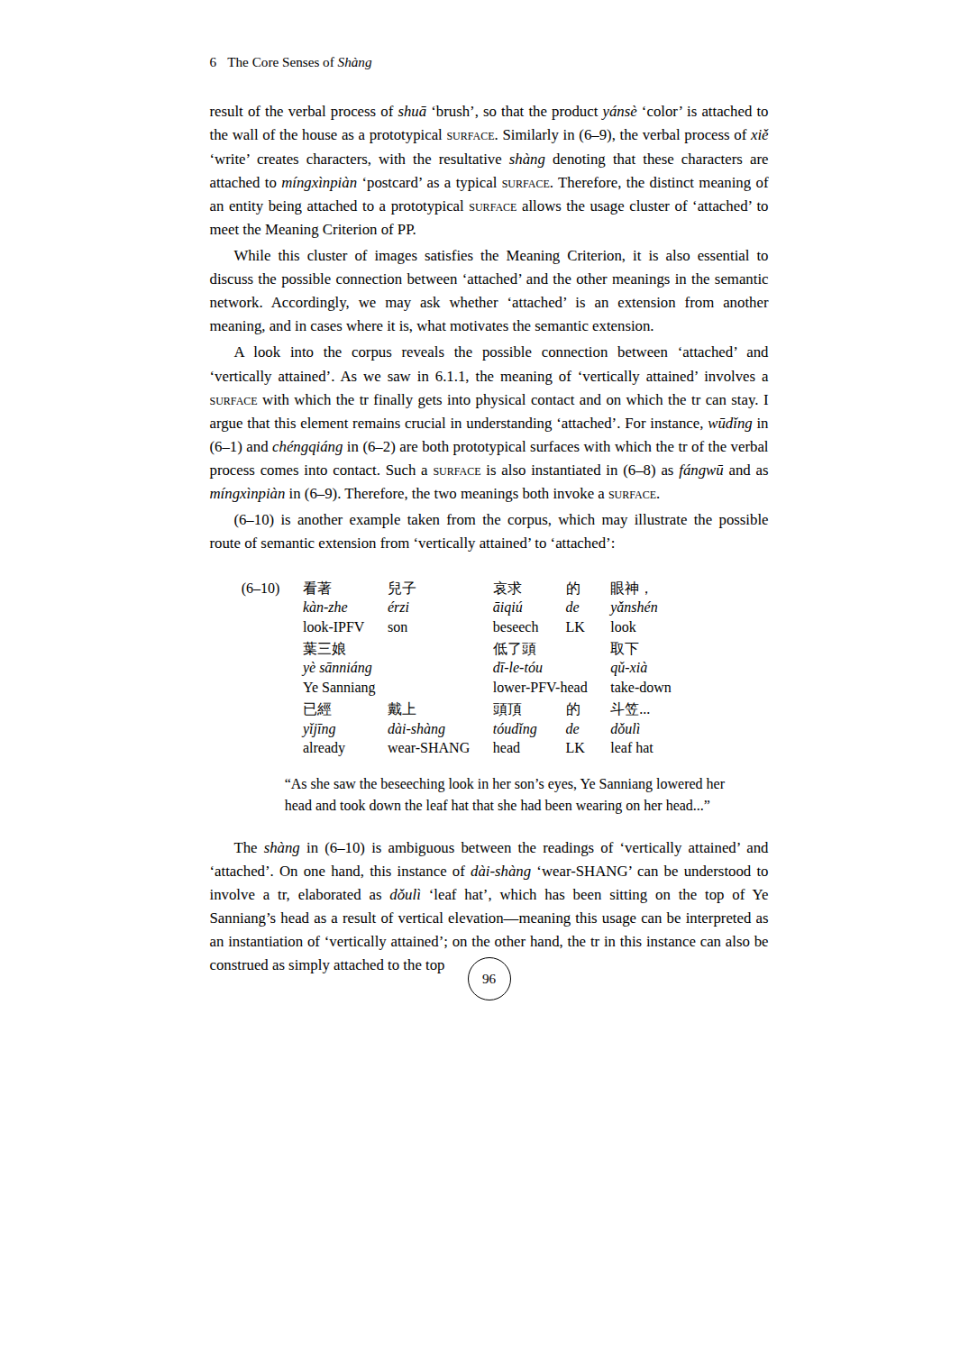6 The Core Senses of Shàng
result of the verbal process of shuā ‘brush’, so that the product yánsè ‘color’ is attached to the wall of the house as a prototypical surface. Similarly in (6–9), the verbal process of xiě ‘write’ creates characters, with the resultative shàng denoting that these characters are attached to míngxìnpiàn ‘postcard’ as a typical surface. Therefore, the distinct meaning of an entity being attached to a prototypical surface allows the usage cluster of ‘attached’ to meet the Meaning Criterion of PP.
While this cluster of images satisfies the Meaning Criterion, it is also essential to discuss the possible connection between ‘attached’ and the other meanings in the semantic network. Accordingly, we may ask whether ‘attached’ is an extension from another meaning, and in cases where it is, what motivates the semantic extension.
A look into the corpus reveals the possible connection between ‘attached’ and ‘vertically attained’. As we saw in 6.1.1, the meaning of ‘vertically attained’ involves a surface with which the tr finally gets into physical contact and on which the tr can stay. I argue that this element remains crucial in understanding ‘attached’. For instance, wūdǐng in (6–1) and chéngqiáng in (6–2) are both prototypical surfaces with which the tr of the verbal process comes into contact. Such a surface is also instantiated in (6–8) as fángwū and as míngxìnpiàn in (6–9). Therefore, the two meanings both invoke a surface.
(6–10) is another example taken from the corpus, which may illustrate the possible route of semantic extension from ‘vertically attained’ to ‘attached’:
| (6–10) | 看著 kàn-zhe look-IPFV | 兒子 érzi son | 哀求 āiqiú beseech | 的 de LK | 眼神， yǎnshén look |
| | 葉三娘 yè sānniáng Ye Sanniang | 低了頭 dī-le-tóu lower-PFV-head | 取下 qǔ-xià take-down |
| | 已經 yǐjīng already | 戴上 dài-shàng wear-SHANG | 頭頂 tóudǐng head | 的 de LK | 斗笠... dǒulì leaf hat |
“As she saw the beseeching look in her son’s eyes, Ye Sanniang lowered her head and took down the leaf hat that she had been wearing on her head...”
The shàng in (6–10) is ambiguous between the readings of ‘vertically attained’ and ‘attached’. On one hand, this instance of dài-shàng ‘wear-SHANG’ can be understood to involve a tr, elaborated as dǒulì ‘leaf hat’, which has been sitting on the top of Ye Sanniang’s head as a result of vertical elevation—meaning this usage can be interpreted as an instantiation of ‘vertically attained’; on the other hand, the tr in this instance can also be construed as simply attached to the top
96